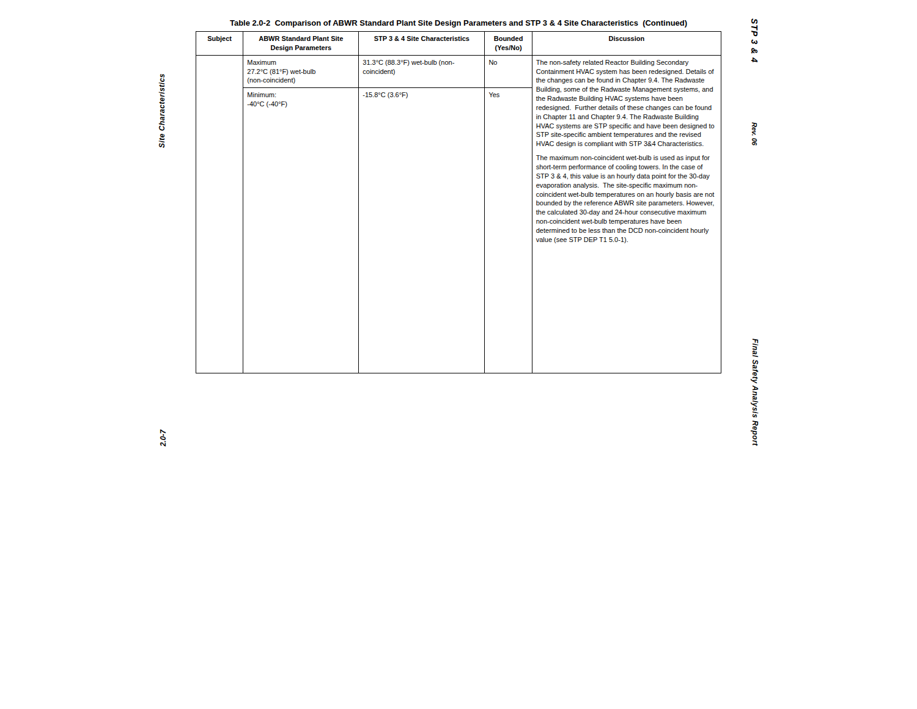Site Characteristics
2.0-7
STP 3 & 4
Rev. 06
Final Safety Analysis Report
Table 2.0-2 Comparison of ABWR Standard Plant Site Design Parameters and STP 3 & 4 Site Characteristics (Continued)
| Subject | ABWR Standard Plant Site Design Parameters | STP 3 & 4 Site Characteristics | Bounded (Yes/No) | Discussion |
| --- | --- | --- | --- | --- |
| | Maximum 27.2°C (81°F) wet-bulb (non-coincident) | 31.3°C (88.3°F) wet-bulb (non-coincident) | No | The non-safety related Reactor Building Secondary Containment HVAC system has been redesigned. Details of the changes can be found in Chapter 9.4. The Radwaste Building, some of the Radwaste Management systems, and the Radwaste Building HVAC systems have been redesigned. Further details of these changes can be found in Chapter 11 and Chapter 9.4. The Radwaste Building HVAC systems are STP specific and have been designed to STP site-specific ambient temperatures and the revised HVAC design is compliant with STP 3&4 Characteristics. The maximum non-coincident wet-bulb is used as input for short-term performance of cooling towers. In the case of STP 3 & 4, this value is an hourly data point for the 30-day evaporation analysis. The site-specific maximum non-coincident wet-bulb temperatures on an hourly basis are not bounded by the reference ABWR site parameters. However, the calculated 30-day and 24-hour consecutive maximum non-coincident wet-bulb temperatures have been determined to be less than the DCD non-coincident hourly value (see STP DEP T1 5.0-1). |
| Minimum: -40°C (-40°F) | -15.8°C (3.6°F) | Yes |